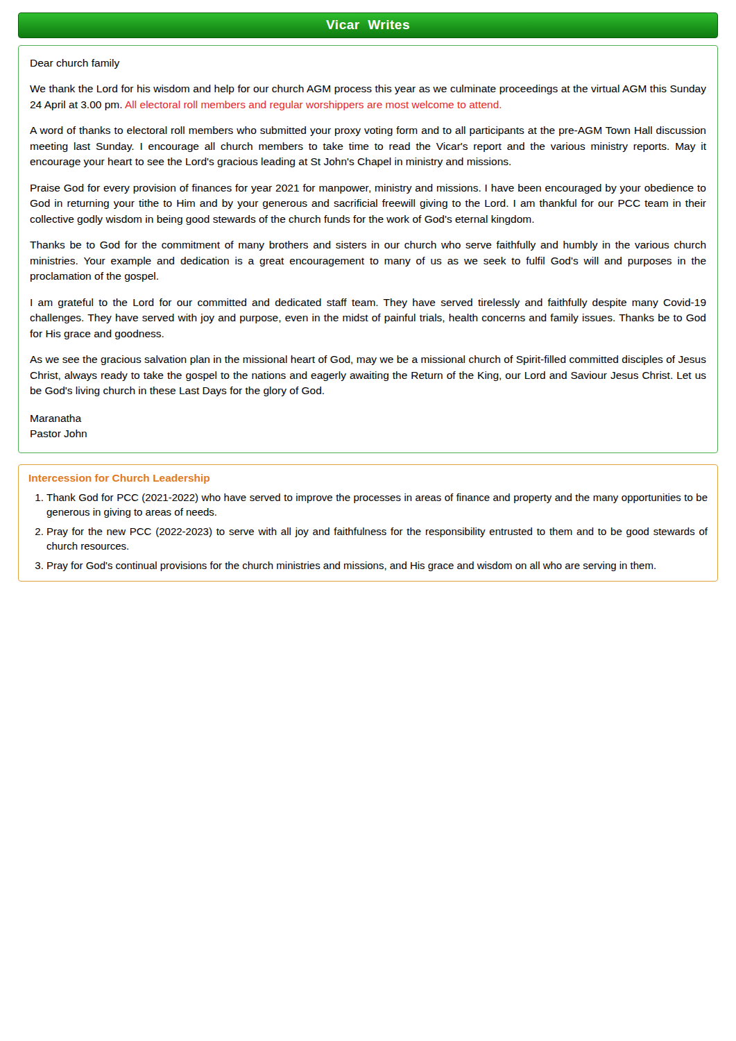Vicar Writes
Dear church family
We thank the Lord for his wisdom and help for our church AGM process this year as we culminate proceedings at the virtual AGM this Sunday 24 April at 3.00 pm. All electoral roll members and regular worshippers are most welcome to attend.
A word of thanks to electoral roll members who submitted your proxy voting form and to all participants at the pre-AGM Town Hall discussion meeting last Sunday. I encourage all church members to take time to read the Vicar's report and the various ministry reports. May it encourage your heart to see the Lord's gracious leading at St John's Chapel in ministry and missions.
Praise God for every provision of finances for year 2021 for manpower, ministry and missions. I have been encouraged by your obedience to God in returning your tithe to Him and by your generous and sacrificial freewill giving to the Lord. I am thankful for our PCC team in their collective godly wisdom in being good stewards of the church funds for the work of God's eternal kingdom.
Thanks be to God for the commitment of many brothers and sisters in our church who serve faithfully and humbly in the various church ministries. Your example and dedication is a great encouragement to many of us as we seek to fulfil God's will and purposes in the proclamation of the gospel.
I am grateful to the Lord for our committed and dedicated staff team. They have served tirelessly and faithfully despite many Covid-19 challenges. They have served with joy and purpose, even in the midst of painful trials, health concerns and family issues. Thanks be to God for His grace and goodness.
As we see the gracious salvation plan in the missional heart of God, may we be a missional church of Spirit-filled committed disciples of Jesus Christ, always ready to take the gospel to the nations and eagerly awaiting the Return of the King, our Lord and Saviour Jesus Christ. Let us be God's living church in these Last Days for the glory of God.
Maranatha
Pastor John
Intercession for Church Leadership
Thank God for PCC (2021-2022) who have served to improve the processes in areas of finance and property and the many opportunities to be generous in giving to areas of needs.
Pray for the new PCC (2022-2023) to serve with all joy and faithfulness for the responsibility entrusted to them and to be good stewards of church resources.
Pray for God's continual provisions for the church ministries and missions, and His grace and wisdom on all who are serving in them.